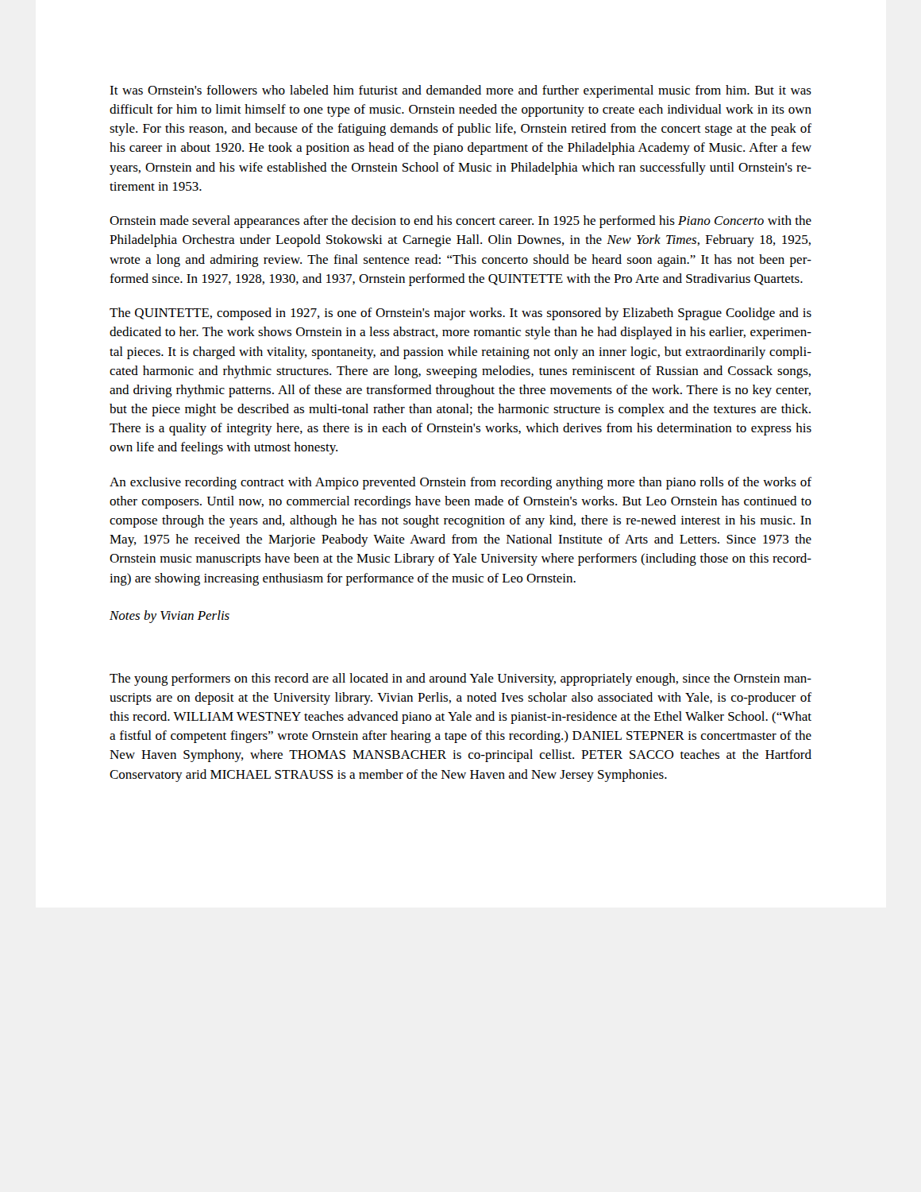It was Ornstein's followers who labeled him futurist and demanded more and further experimental music from him. But it was difficult for him to limit himself to one type of music. Ornstein needed the opportunity to create each individual work in its own style. For this reason, and because of the fatiguing demands of public life, Ornstein retired from the concert stage at the peak of his career in about 1920. He took a position as head of the piano department of the Philadelphia Academy of Music. After a few years, Ornstein and his wife established the Ornstein School of Music in Philadelphia which ran successfully until Ornstein's retirement in 1953.
Ornstein made several appearances after the decision to end his concert career. In 1925 he performed his Piano Concerto with the Philadelphia Orchestra under Leopold Stokowski at Carnegie Hall. Olin Downes, in the New York Times, February 18, 1925, wrote a long and admiring review. The final sentence read: “This concerto should be heard soon again.” It has not been performed since. In 1927, 1928, 1930, and 1937, Ornstein performed the QUINTETTE with the Pro Arte and Stradivarius Quartets.
The QUINTETTE, composed in 1927, is one of Ornstein's major works. It was sponsored by Elizabeth Sprague Coolidge and is dedicated to her. The work shows Ornstein in a less abstract, more romantic style than he had displayed in his earlier, experimental pieces. It is charged with vitality, spontaneity, and passion while retaining not only an inner logic, but extraordinarily complicated harmonic and rhythmic structures. There are long, sweeping melodies, tunes reminiscent of Russian and Cossack songs, and driving rhythmic patterns. All of these are transformed throughout the three movements of the work. There is no key center, but the piece might be described as multi-tonal rather than atonal; the harmonic structure is complex and the textures are thick. There is a quality of integrity here, as there is in each of Ornstein's works, which derives from his determination to express his own life and feelings with utmost honesty.
An exclusive recording contract with Ampico prevented Ornstein from recording anything more than piano rolls of the works of other composers. Until now, no commercial recordings have been made of Ornstein's works. But Leo Ornstein has continued to compose through the years and, although he has not sought recognition of any kind, there is re-newed interest in his music. In May, 1975 he received the Marjorie Peabody Waite Award from the National Institute of Arts and Letters. Since 1973 the Ornstein music manuscripts have been at the Music Library of Yale University where performers (including those on this recording) are showing increasing enthusiasm for performance of the music of Leo Ornstein.
Notes by Vivian Perlis
The young performers on this record are all located in and around Yale University, appropriately enough, since the Ornstein manuscripts are on deposit at the University library. Vivian Perlis, a noted Ives scholar also associated with Yale, is co-producer of this record. WILLIAM WESTNEY teaches advanced piano at Yale and is pianist-in-residence at the Ethel Walker School. (“What a fistful of competent fingers” wrote Ornstein after hearing a tape of this recording.) DANIEL STEPNER is concertmaster of the New Haven Symphony, where THOMAS MANSBACHER is co-principal cellist. PETER SACCO teaches at the Hartford Conservatory arid MICHAEL STRAUSS is a member of the New Haven and New Jersey Symphonies.